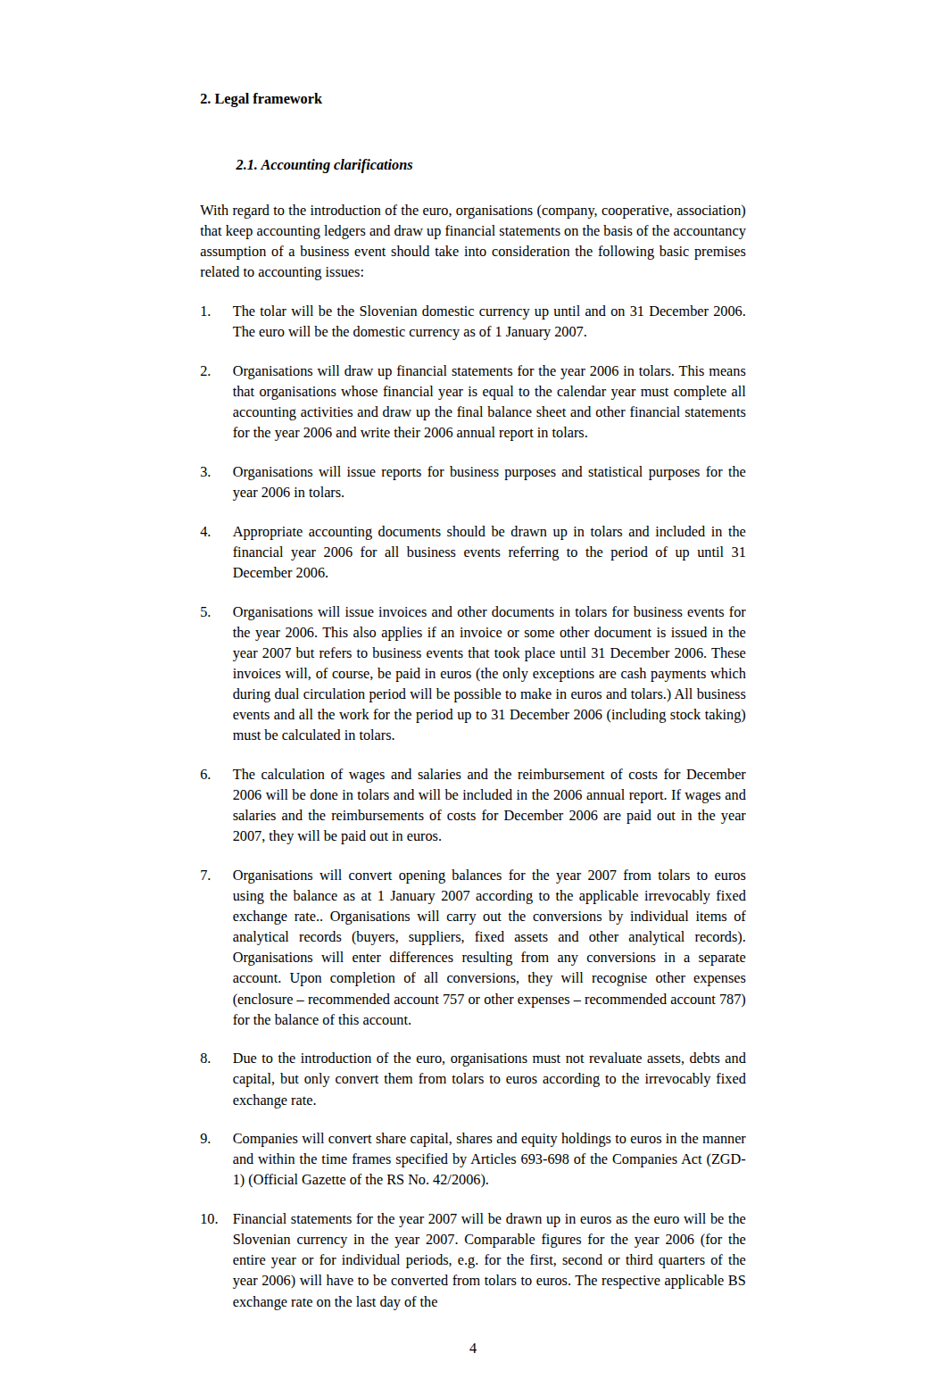2. Legal framework
2.1. Accounting clarifications
With regard to the introduction of the euro, organisations (company, cooperative, association) that keep accounting ledgers and draw up financial statements on the basis of the accountancy assumption of a business event should take into consideration the following basic premises related to accounting issues:
The tolar will be the Slovenian domestic currency up until and on 31 December 2006. The euro will be the domestic currency as of 1 January 2007.
Organisations will draw up financial statements for the year 2006 in tolars. This means that organisations whose financial year is equal to the calendar year must complete all accounting activities and draw up the final balance sheet and other financial statements for the year 2006 and write their 2006 annual report in tolars.
Organisations will issue reports for business purposes and statistical purposes for the year 2006 in tolars.
Appropriate accounting documents should be drawn up in tolars and included in the financial year 2006 for all business events referring to the period of up until 31 December 2006.
Organisations will issue invoices and other documents in tolars for business events for the year 2006. This also applies if an invoice or some other document is issued in the year 2007 but refers to business events that took place until 31 December 2006. These invoices will, of course, be paid in euros (the only exceptions are cash payments which during dual circulation period will be possible to make in euros and tolars.) All business events and all the work for the period up to 31 December 2006 (including stock taking) must be calculated in tolars.
The calculation of wages and salaries and the reimbursement of costs for December 2006 will be done in tolars and will be included in the 2006 annual report. If wages and salaries and the reimbursements of costs for December 2006 are paid out in the year 2007, they will be paid out in euros.
Organisations will convert opening balances for the year 2007 from tolars to euros using the balance as at 1 January 2007 according to the applicable irrevocably fixed exchange rate.. Organisations will carry out the conversions by individual items of analytical records (buyers, suppliers, fixed assets and other analytical records). Organisations will enter differences resulting from any conversions in a separate account. Upon completion of all conversions, they will recognise other expenses (enclosure – recommended account 757 or other expenses – recommended account 787) for the balance of this account.
Due to the introduction of the euro, organisations must not revaluate assets, debts and capital, but only convert them from tolars to euros according to the irrevocably fixed exchange rate.
Companies will convert share capital, shares and equity holdings to euros in the manner and within the time frames specified by Articles 693-698 of the Companies Act (ZGD-1) (Official Gazette of the RS No. 42/2006).
Financial statements for the year 2007 will be drawn up in euros as the euro will be the Slovenian currency in the year 2007. Comparable figures for the year 2006 (for the entire year or for individual periods, e.g. for the first, second or third quarters of the year 2006) will have to be converted from tolars to euros. The respective applicable BS exchange rate on the last day of the
4